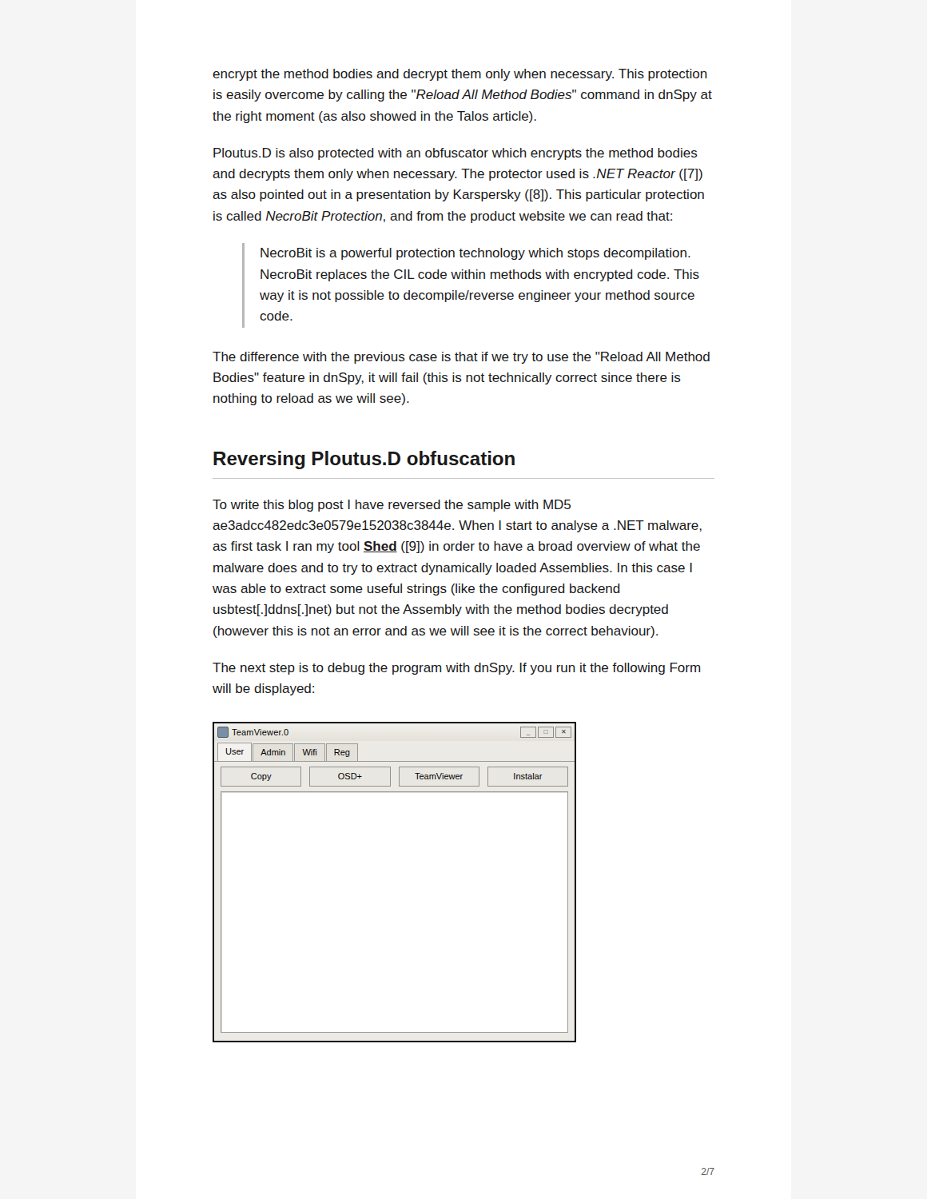encrypt the method bodies and decrypt them only when necessary. This protection is easily overcome by calling the "Reload All Method Bodies" command in dnSpy at the right moment (as also showed in the Talos article).
Ploutus.D is also protected with an obfuscator which encrypts the method bodies and decrypts them only when necessary. The protector used is .NET Reactor ([7]) as also pointed out in a presentation by Karspersky ([8]). This particular protection is called NecroBit Protection, and from the product website we can read that:
NecroBit is a powerful protection technology which stops decompilation. NecroBit replaces the CIL code within methods with encrypted code. This way it is not possible to decompile/reverse engineer your method source code.
The difference with the previous case is that if we try to use the "Reload All Method Bodies" feature in dnSpy, it will fail (this is not technically correct since there is nothing to reload as we will see).
Reversing Ploutus.D obfuscation
To write this blog post I have reversed the sample with MD5 ae3adcc482edc3e0579e152038c3844e. When I start to analyse a .NET malware, as first task I ran my tool Shed ([9]) in order to have a broad overview of what the malware does and to try to extract dynamically loaded Assemblies. In this case I was able to extract some useful strings (like the configured backend usbtest[.]ddns[.]net) but not the Assembly with the method bodies decrypted (however this is not an error and as we will see it is the correct behaviour).
The next step is to debug the program with dnSpy. If you run it the following Form will be displayed:
TeamViewer.0
_
□
✕
User
Admin
Wifi
Reg
Copy
OSD+
TeamViewer
Instalar
2/7